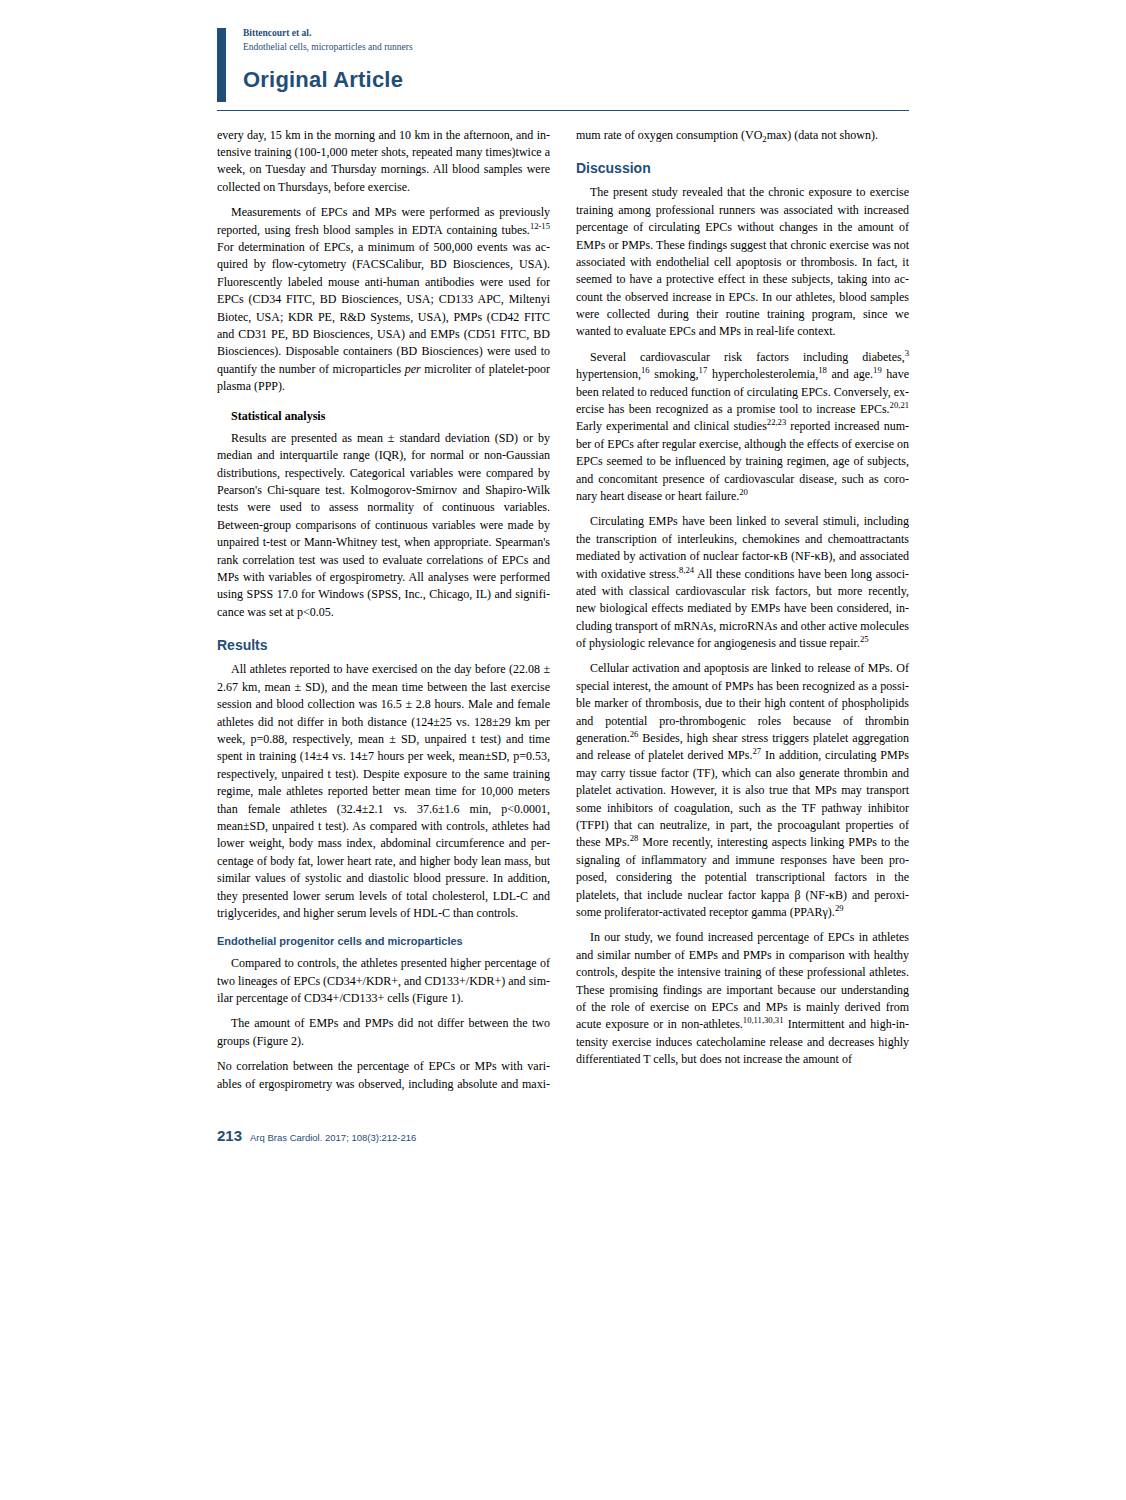Bittencourt et al.
Endothelial cells, microparticles and runners
Original Article
every day, 15 km in the morning and 10 km in the afternoon, and intensive training (100-1,000 meter shots, repeated many times)twice a week, on Tuesday and Thursday mornings. All blood samples were collected on Thursdays, before exercise.
Measurements of EPCs and MPs were performed as previously reported, using fresh blood samples in EDTA containing tubes.12-15 For determination of EPCs, a minimum of 500,000 events was acquired by flow-cytometry (FACSCalibur, BD Biosciences, USA). Fluorescently labeled mouse anti-human antibodies were used for EPCs (CD34 FITC, BD Biosciences, USA; CD133 APC, Miltenyi Biotec, USA; KDR PE, R&D Systems, USA), PMPs (CD42 FITC and CD31 PE, BD Biosciences, USA) and EMPs (CD51 FITC, BD Biosciences). Disposable containers (BD Biosciences) were used to quantify the number of microparticles per microliter of platelet-poor plasma (PPP).
Statistical analysis
Results are presented as mean ± standard deviation (SD) or by median and interquartile range (IQR), for normal or non-Gaussian distributions, respectively. Categorical variables were compared by Pearson's Chi-square test. Kolmogorov-Smirnov and Shapiro-Wilk tests were used to assess normality of continuous variables. Between-group comparisons of continuous variables were made by unpaired t-test or Mann-Whitney test, when appropriate. Spearman's rank correlation test was used to evaluate correlations of EPCs and MPs with variables of ergospirometry. All analyses were performed using SPSS 17.0 for Windows (SPSS, Inc., Chicago, IL) and significance was set at p<0.05.
Results
All athletes reported to have exercised on the day before (22.08 ± 2.67 km, mean ± SD), and the mean time between the last exercise session and blood collection was 16.5 ± 2.8 hours. Male and female athletes did not differ in both distance (124±25 vs. 128±29 km per week, p=0.88, respectively, mean ± SD, unpaired t test) and time spent in training (14±4 vs. 14±7 hours per week, mean±SD, p=0.53, respectively, unpaired t test). Despite exposure to the same training regime, male athletes reported better mean time for 10,000 meters than female athletes (32.4±2.1 vs. 37.6±1.6 min, p<0.0001, mean±SD, unpaired t test). As compared with controls, athletes had lower weight, body mass index, abdominal circumference and percentage of body fat, lower heart rate, and higher body lean mass, but similar values of systolic and diastolic blood pressure. In addition, they presented lower serum levels of total cholesterol, LDL-C and triglycerides, and higher serum levels of HDL-C than controls.
Endothelial progenitor cells and microparticles
Compared to controls, the athletes presented higher percentage of two lineages of EPCs (CD34+/KDR+, and CD133+/KDR+) and similar percentage of CD34+/CD133+ cells (Figure 1).
The amount of EMPs and PMPs did not differ between the two groups (Figure 2).
No correlation between the percentage of EPCs or MPs with variables of ergospirometry was observed, including absolute and maximum rate of oxygen consumption (VO2max) (data not shown).
Discussion
The present study revealed that the chronic exposure to exercise training among professional runners was associated with increased percentage of circulating EPCs without changes in the amount of EMPs or PMPs. These findings suggest that chronic exercise was not associated with endothelial cell apoptosis or thrombosis. In fact, it seemed to have a protective effect in these subjects, taking into account the observed increase in EPCs. In our athletes, blood samples were collected during their routine training program, since we wanted to evaluate EPCs and MPs in real-life context.
Several cardiovascular risk factors including diabetes,3 hypertension,16 smoking,17 hypercholesterolemia,18 and age.19 have been related to reduced function of circulating EPCs. Conversely, exercise has been recognized as a promise tool to increase EPCs.20,21 Early experimental and clinical studies22,23 reported increased number of EPCs after regular exercise, although the effects of exercise on EPCs seemed to be influenced by training regimen, age of subjects, and concomitant presence of cardiovascular disease, such as coronary heart disease or heart failure.20
Circulating EMPs have been linked to several stimuli, including the transcription of interleukins, chemokines and chemoattractants mediated by activation of nuclear factor-κB (NF-κB), and associated with oxidative stress.8,24 All these conditions have been long associated with classical cardiovascular risk factors, but more recently, new biological effects mediated by EMPs have been considered, including transport of mRNAs, microRNAs and other active molecules of physiologic relevance for angiogenesis and tissue repair.25
Cellular activation and apoptosis are linked to release of MPs. Of special interest, the amount of PMPs has been recognized as a possible marker of thrombosis, due to their high content of phospholipids and potential pro-thrombogenic roles because of thrombin generation.26 Besides, high shear stress triggers platelet aggregation and release of platelet derived MPs.27 In addition, circulating PMPs may carry tissue factor (TF), which can also generate thrombin and platelet activation. However, it is also true that MPs may transport some inhibitors of coagulation, such as the TF pathway inhibitor (TFPI) that can neutralize, in part, the procoagulant properties of these MPs.28 More recently, interesting aspects linking PMPs to the signaling of inflammatory and immune responses have been proposed, considering the potential transcriptional factors in the platelets, that include nuclear factor kappa β (NF-κB) and peroxisome proliferator-activated receptor gamma (PPARγ).29
In our study, we found increased percentage of EPCs in athletes and similar number of EMPs and PMPs in comparison with healthy controls, despite the intensive training of these professional athletes. These promising findings are important because our understanding of the role of exercise on EPCs and MPs is mainly derived from acute exposure or in non-athletes.10,11,30,31 Intermittent and high-intensity exercise induces catecholamine release and decreases highly differentiated T cells, but does not increase the amount of
213 Arq Bras Cardiol. 2017; 108(3):212-216